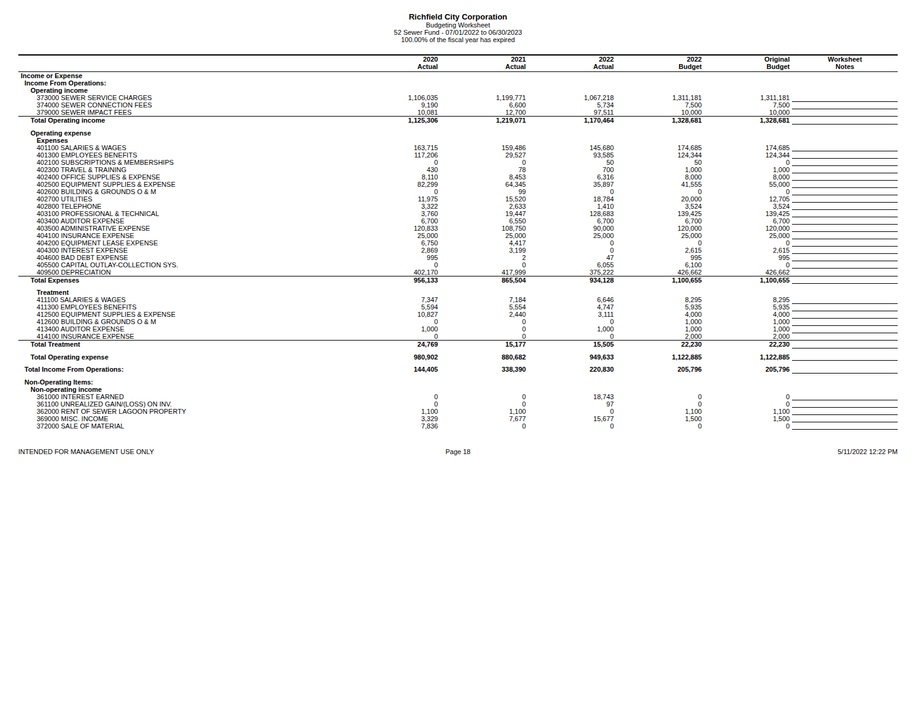Richfield City Corporation
Budgeting Worksheet
52 Sewer Fund - 07/01/2022 to 06/30/2023
100.00% of the fiscal year has expired
| | 2020 Actual | 2021 Actual | 2022 Actual | 2022 Budget | Original Budget | Worksheet Notes |
| --- | --- | --- | --- | --- | --- | --- |
| Income or Expense | |
| Income From Operations: | |
| Operating income | |
| 373000 SEWER SERVICE CHARGES | 1,106,035 | 1,199,771 | 1,067,218 | 1,311,181 | 1,311,181 | |
| 374000 SEWER CONNECTION FEES | 9,190 | 6,600 | 5,734 | 7,500 | 7,500 | |
| 379000 SEWER IMPACT FEES | 10,081 | 12,700 | 97,511 | 10,000 | 10,000 | |
| Total Operating income | 1,125,306 | 1,219,071 | 1,170,464 | 1,328,681 | 1,328,681 | |
| Operating expense | |
| Expenses | |
| 401100 SALARIES & WAGES | 163,715 | 159,486 | 145,680 | 174,685 | 174,685 | |
| 401300 EMPLOYEES BENEFITS | 117,206 | 29,527 | 93,585 | 124,344 | 124,344 | |
| 402100 SUBSCRIPTIONS & MEMBERSHIPS | 0 | 0 | 50 | 50 | 0 | |
| 402300 TRAVEL & TRAINING | 430 | 78 | 700 | 1,000 | 1,000 | |
| 402400 OFFICE SUPPLIES & EXPENSE | 8,110 | 8,453 | 6,316 | 8,000 | 8,000 | |
| 402500 EQUIPMENT SUPPLIES & EXPENSE | 82,299 | 64,345 | 35,897 | 41,555 | 55,000 | |
| 402600 BUILDING & GROUNDS O & M | 0 | 99 | 0 | 0 | 0 | |
| 402700 UTILITIES | 11,975 | 15,520 | 18,784 | 20,000 | 12,705 | |
| 402800 TELEPHONE | 3,322 | 2,633 | 1,410 | 3,524 | 3,524 | |
| 403100 PROFESSIONAL & TECHNICAL | 3,760 | 19,447 | 128,683 | 139,425 | 139,425 | |
| 403400 AUDITOR EXPENSE | 6,700 | 6,550 | 6,700 | 6,700 | 6,700 | |
| 403500 ADMINISTRATIVE EXPENSE | 120,833 | 108,750 | 90,000 | 120,000 | 120,000 | |
| 404100 INSURANCE EXPENSE | 25,000 | 25,000 | 25,000 | 25,000 | 25,000 | |
| 404200 EQUIPMENT LEASE EXPENSE | 6,750 | 4,417 | 0 | 0 | 0 | |
| 404300 INTEREST EXPENSE | 2,869 | 3,199 | 0 | 2,615 | 2,615 | |
| 404600 BAD DEBT EXPENSE | 995 | 2 | 47 | 995 | 995 | |
| 405500 CAPITAL OUTLAY-COLLECTION SYS. | 0 | 0 | 6,055 | 6,100 | 0 | |
| 409500 DEPRECIATION | 402,170 | 417,999 | 375,222 | 426,662 | 426,662 | |
| Total Expenses | 956,133 | 865,504 | 934,128 | 1,100,655 | 1,100,655 | |
| Treatment | |
| 411100 SALARIES & WAGES | 7,347 | 7,184 | 6,646 | 8,295 | 8,295 | |
| 411300 EMPLOYEES BENEFITS | 5,594 | 5,554 | 4,747 | 5,935 | 5,935 | |
| 412500 EQUIPMENT SUPPLIES & EXPENSE | 10,827 | 2,440 | 3,111 | 4,000 | 4,000 | |
| 412600 BUILDING & GROUNDS O & M | 0 | 0 | 0 | 1,000 | 1,000 | |
| 413400 AUDITOR EXPENSE | 1,000 | 0 | 1,000 | 1,000 | 1,000 | |
| 414100 INSURANCE EXPENSE | 0 | 0 | 0 | 2,000 | 2,000 | |
| Total Treatment | 24,769 | 15,177 | 15,505 | 22,230 | 22,230 | |
| Total Operating expense | 980,902 | 880,682 | 949,633 | 1,122,885 | 1,122,885 | |
| Total Income From Operations: | 144,405 | 338,390 | 220,830 | 205,796 | 205,796 | |
| Non-Operating Items: | |
| Non-operating income | |
| 361000 INTEREST EARNED | 0 | 0 | 18,743 | 0 | 0 | |
| 361100 UNREALIZED GAIN/(LOSS) ON INV. | 0 | 0 | 97 | 0 | 0 | |
| 362000 RENT OF SEWER LAGOON PROPERTY | 1,100 | 1,100 | 0 | 1,100 | 1,100 | |
| 369000 MISC. INCOME | 3,329 | 7,677 | 15,677 | 1,500 | 1,500 | |
| 372000 SALE OF MATERIAL | 7,836 | 0 | 0 | 0 | 0 | |
INTENDED FOR MANAGEMENT USE ONLY
Page 18
5/11/2022 12:22 PM